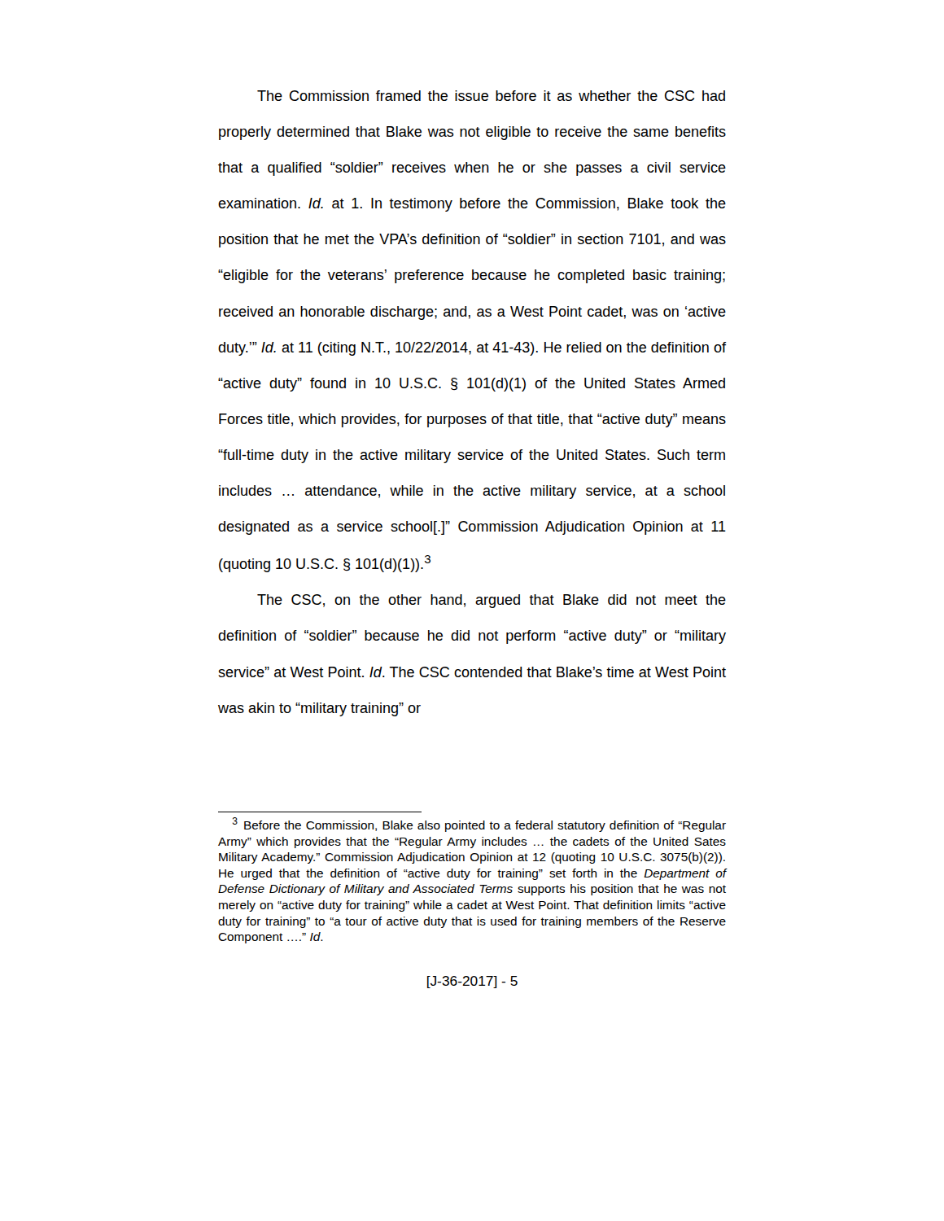The Commission framed the issue before it as whether the CSC had properly determined that Blake was not eligible to receive the same benefits that a qualified “soldier” receives when he or she passes a civil service examination. Id. at 1. In testimony before the Commission, Blake took the position that he met the VPA’s definition of “soldier” in section 7101, and was “eligible for the veterans’ preference because he completed basic training; received an honorable discharge; and, as a West Point cadet, was on ‘active duty.’” Id. at 11 (citing N.T., 10/22/2014, at 41-43). He relied on the definition of “active duty” found in 10 U.S.C. § 101(d)(1) of the United States Armed Forces title, which provides, for purposes of that title, that “active duty” means “full-time duty in the active military service of the United States. Such term includes … attendance, while in the active military service, at a school designated as a service school[.]” Commission Adjudication Opinion at 11 (quoting 10 U.S.C. § 101(d)(1)).3
The CSC, on the other hand, argued that Blake did not meet the definition of “soldier” because he did not perform “active duty” or “military service” at West Point. Id. The CSC contended that Blake’s time at West Point was akin to “military training” or
3 Before the Commission, Blake also pointed to a federal statutory definition of “Regular Army” which provides that the “Regular Army includes … the cadets of the United Sates Military Academy.” Commission Adjudication Opinion at 12 (quoting 10 U.S.C. 3075(b)(2)). He urged that the definition of “active duty for training” set forth in the Department of Defense Dictionary of Military and Associated Terms supports his position that he was not merely on “active duty for training” while a cadet at West Point. That definition limits “active duty for training” to “a tour of active duty that is used for training members of the Reserve Component ….” Id.
[J-36-2017] - 5